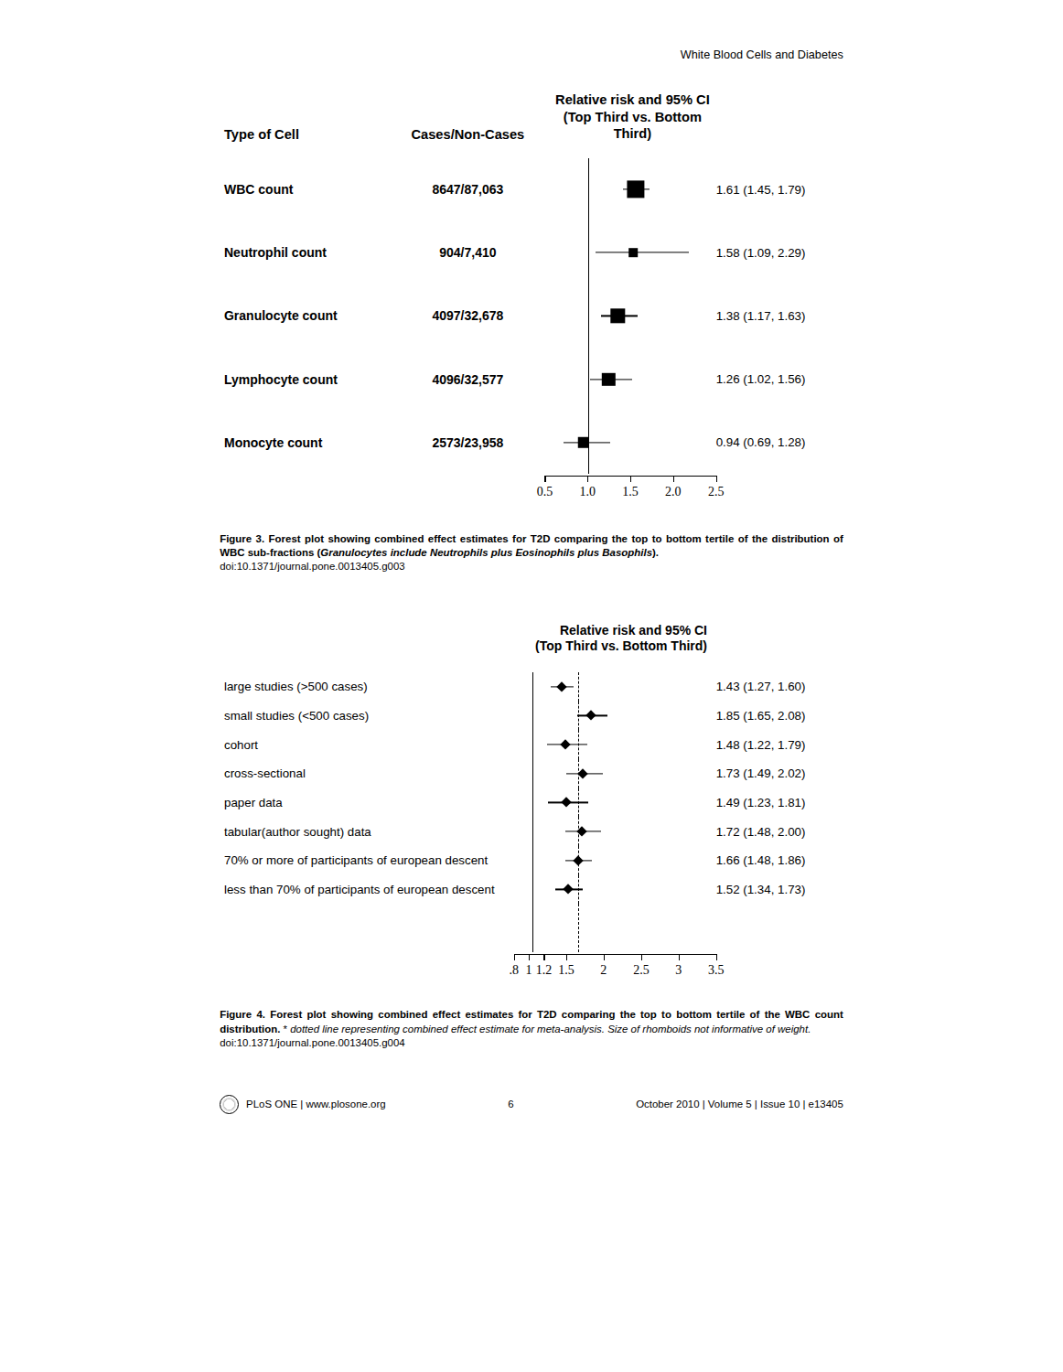White Blood Cells and Diabetes
Type of Cell
Cases/Non-Cases
Relative risk and 95% CI
(Top Third vs. Bottom Third)
WBC count
8647/87,063
1.61 (1.45, 1.79)
Neutrophil count
904/7,410
1.58 (1.09, 2.29)
Granulocyte count
4097/32,678
1.38 (1.17, 1.63)
Lymphocyte count
4096/32,577
1.26 (1.02, 1.56)
Monocyte count
2573/23,958
0.94 (0.69, 1.28)
0.5
1.0
1.5
2.0
2.5
Figure 3. Forest plot showing combined effect estimates for T2D comparing the top to bottom tertile of the distribution of WBC sub-fractions (Granulocytes include Neutrophils plus Eosinophils plus Basophils).
doi:10.1371/journal.pone.0013405.g003
Relative risk and 95% CI
(Top Third vs. Bottom Third)
Plot geometry for fig4: x axis from 0.8 to 3.5 (log-ish spacing as drawn). We'll use a linear mapping on the drawn tick positions: 0.8 -> 0%, 1 -> 7.4%, 1.2 -> 14.8%, 1.5 -> 25.9%, 2 -> 44.4%, 2.5 -> 63%, 3 -> 81.5%, 3.5 -> 100% (approximate linear in value: (v-0.8)/2.7*100)
large studies (>500 cases)
1.43 (1.27, 1.60)
small studies (<500 cases)
1.85 (1.65, 2.08)
cohort
1.48 (1.22, 1.79)
cross-sectional
1.73 (1.49, 2.02)
paper data
1.49 (1.23, 1.81)
tabular(author sought) data
1.72 (1.48, 2.00)
70% or more of participants of european descent
1.66 (1.48, 1.86)
less than 70% of participants of european descent
1.52 (1.34, 1.73)
.8
1
1.2
1.5
2
2.5
3
3.5
Figure 4. Forest plot showing combined effect estimates for T2D comparing the top to bottom tertile of the WBC count distribution. * dotted line representing combined effect estimate for meta-analysis. Size of rhomboids not informative of weight.
doi:10.1371/journal.pone.0013405.g004
PLoS ONE | www.plosone.org
6
October 2010 | Volume 5 | Issue 10 | e13405